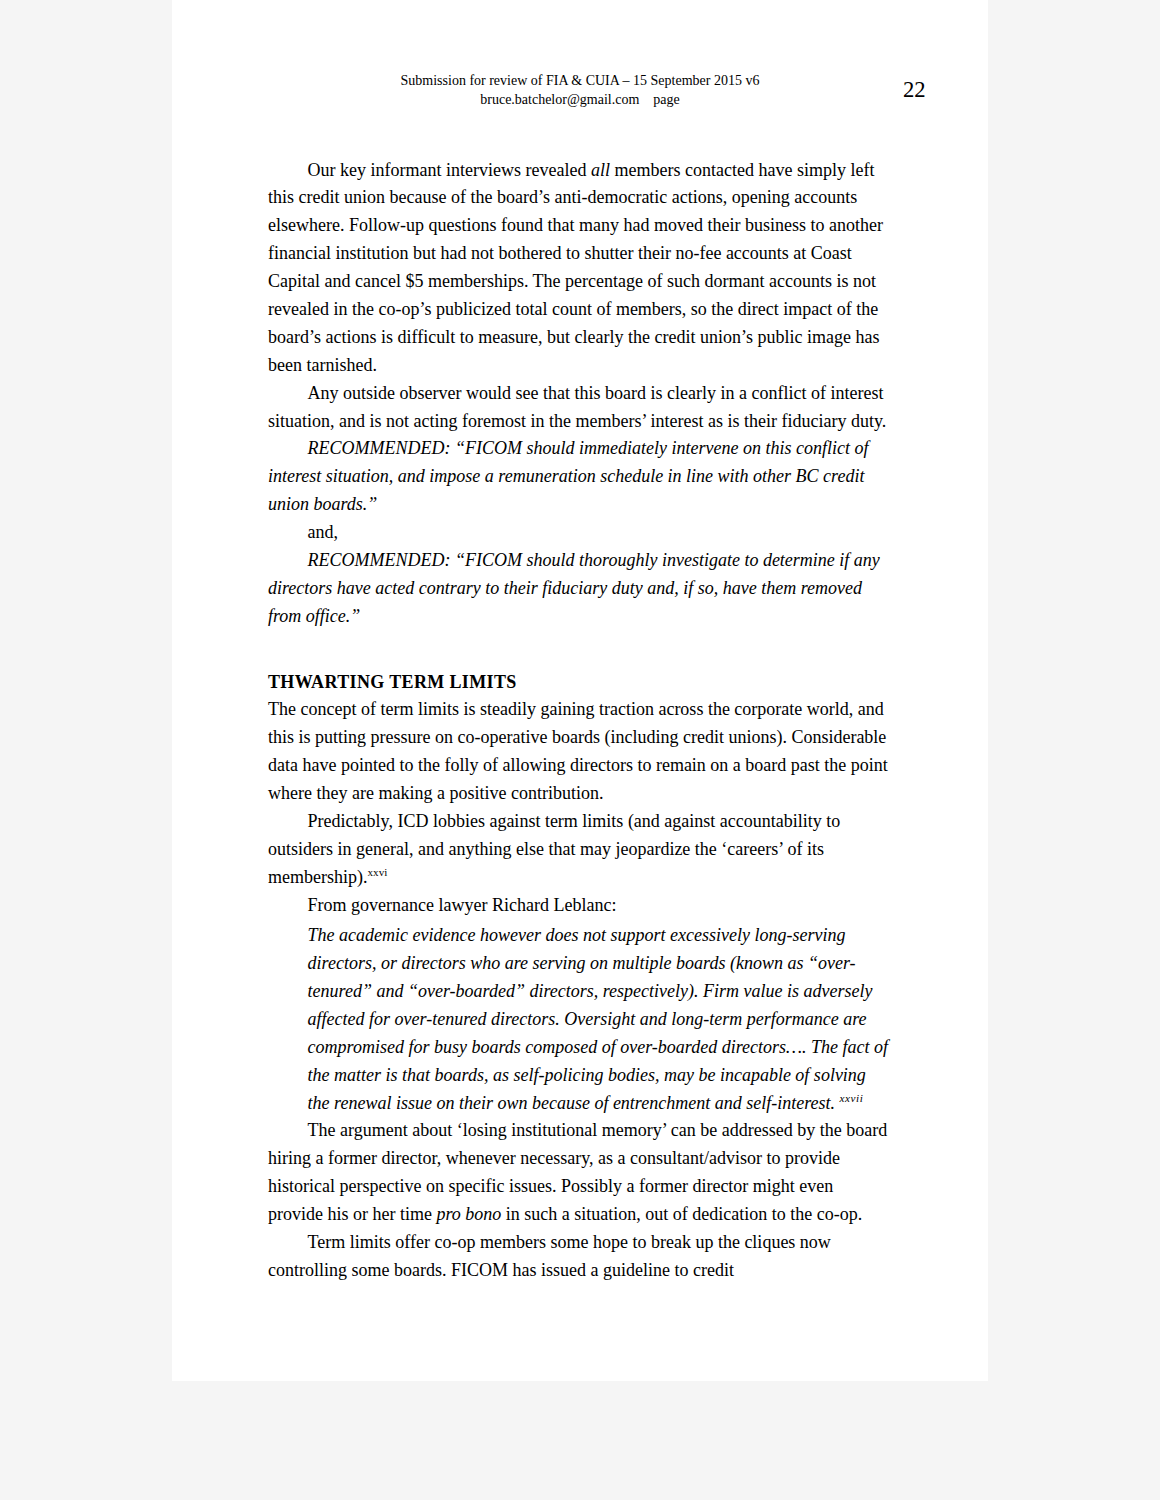22
Submission for review of FIA & CUIA – 15 September 2015 v6
bruce.batchelor@gmail.com page
Our key informant interviews revealed all members contacted have simply left this credit union because of the board’s anti-democratic actions, opening accounts elsewhere. Follow-up questions found that many had moved their business to another financial institution but had not bothered to shutter their no-fee accounts at Coast Capital and cancel $5 memberships. The percentage of such dormant accounts is not revealed in the co-op’s publicized total count of members, so the direct impact of the board’s actions is difficult to measure, but clearly the credit union’s public image has been tarnished.
Any outside observer would see that this board is clearly in a conflict of interest situation, and is not acting foremost in the members’ interest as is their fiduciary duty.
RECOMMENDED: “FICOM should immediately intervene on this conflict of interest situation, and impose a remuneration schedule in line with other BC credit union boards.”
and,
RECOMMENDED: “FICOM should thoroughly investigate to determine if any directors have acted contrary to their fiduciary duty and, if so, have them removed from office.”
THWARTING TERM LIMITS
The concept of term limits is steadily gaining traction across the corporate world, and this is putting pressure on co-operative boards (including credit unions). Considerable data have pointed to the folly of allowing directors to remain on a board past the point where they are making a positive contribution.
Predictably, ICD lobbies against term limits (and against accountability to outsiders in general, and anything else that may jeopardize the ‘careers’ of its membership).xxvi
From governance lawyer Richard Leblanc:
The academic evidence however does not support excessively long-serving directors, or directors who are serving on multiple boards (known as “over-tenured” and “over-boarded” directors, respectively). Firm value is adversely affected for over-tenured directors. Oversight and long-term performance are compromised for busy boards composed of over-boarded directors…. The fact of the matter is that boards, as self-policing bodies, may be incapable of solving the renewal issue on their own because of entrenchment and self-interest. xxvii
The argument about ‘losing institutional memory’ can be addressed by the board hiring a former director, whenever necessary, as a consultant/advisor to provide historical perspective on specific issues. Possibly a former director might even provide his or her time pro bono in such a situation, out of dedication to the co-op.
Term limits offer co-op members some hope to break up the cliques now controlling some boards. FICOM has issued a guideline to credit